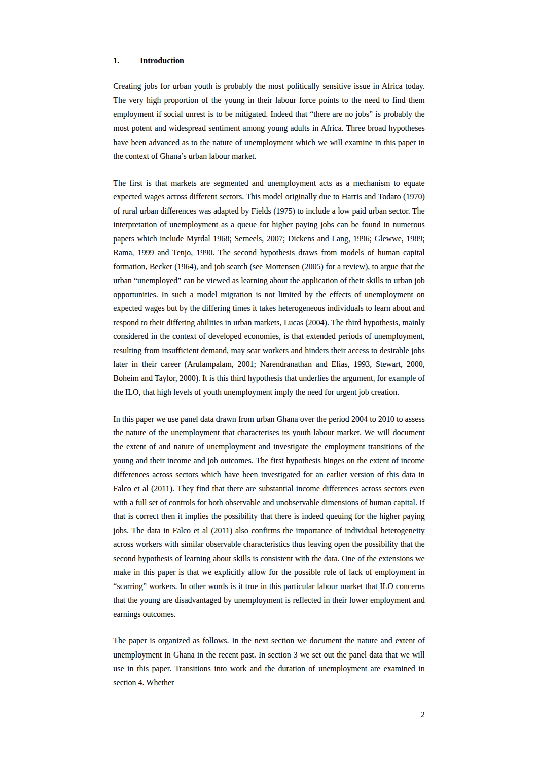1. Introduction
Creating jobs for urban youth is probably the most politically sensitive issue in Africa today. The very high proportion of the young in their labour force points to the need to find them employment if social unrest is to be mitigated. Indeed that “there are no jobs” is probably the most potent and widespread sentiment among young adults in Africa. Three broad hypotheses have been advanced as to the nature of unemployment which we will examine in this paper in the context of Ghana’s urban labour market.
The first is that markets are segmented and unemployment acts as a mechanism to equate expected wages across different sectors. This model originally due to Harris and Todaro (1970) of rural urban differences was adapted by Fields (1975) to include a low paid urban sector. The interpretation of unemployment as a queue for higher paying jobs can be found in numerous papers which include Myrdal 1968; Serneels, 2007; Dickens and Lang, 1996; Glewwe, 1989; Rama, 1999 and Tenjo, 1990. The second hypothesis draws from models of human capital formation, Becker (1964), and job search (see Mortensen (2005) for a review), to argue that the urban “unemployed” can be viewed as learning about the application of their skills to urban job opportunities. In such a model migration is not limited by the effects of unemployment on expected wages but by the differing times it takes heterogeneous individuals to learn about and respond to their differing abilities in urban markets, Lucas (2004). The third hypothesis, mainly considered in the context of developed economies, is that extended periods of unemployment, resulting from insufficient demand, may scar workers and hinders their access to desirable jobs later in their career (Arulampalam, 2001; Narendranathan and Elias, 1993, Stewart, 2000, Boheim and Taylor, 2000). It is this third hypothesis that underlies the argument, for example of the ILO, that high levels of youth unemployment imply the need for urgent job creation.
In this paper we use panel data drawn from urban Ghana over the period 2004 to 2010 to assess the nature of the unemployment that characterises its youth labour market. We will document the extent of and nature of unemployment and investigate the employment transitions of the young and their income and job outcomes. The first hypothesis hinges on the extent of income differences across sectors which have been investigated for an earlier version of this data in Falco et al (2011). They find that there are substantial income differences across sectors even with a full set of controls for both observable and unobservable dimensions of human capital. If that is correct then it implies the possibility that there is indeed queuing for the higher paying jobs. The data in Falco et al (2011) also confirms the importance of individual heterogeneity across workers with similar observable characteristics thus leaving open the possibility that the second hypothesis of learning about skills is consistent with the data. One of the extensions we make in this paper is that we explicitly allow for the possible role of lack of employment in “scarring” workers. In other words is it true in this particular labour market that ILO concerns that the young are disadvantaged by unemployment is reflected in their lower employment and earnings outcomes.
The paper is organized as follows. In the next section we document the nature and extent of unemployment in Ghana in the recent past. In section 3 we set out the panel data that we will use in this paper. Transitions into work and the duration of unemployment are examined in section 4. Whether
2